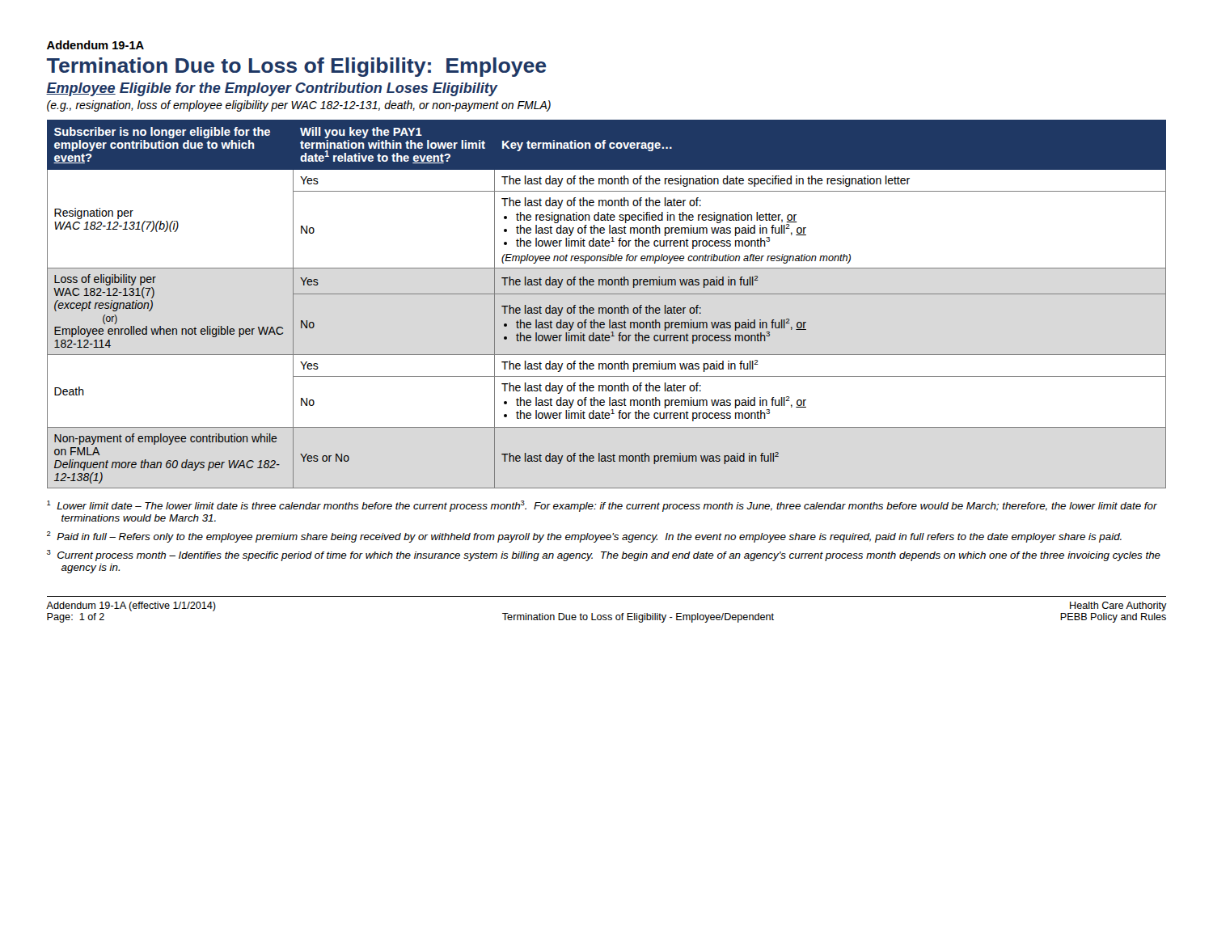Addendum 19-1A
Termination Due to Loss of Eligibility: Employee
Employee Eligible for the Employer Contribution Loses Eligibility
(e.g., resignation, loss of employee eligibility per WAC 182-12-131, death, or non-payment on FMLA)
| Subscriber is no longer eligible for the employer contribution due to which event ? | Will you key the PAY1 termination within the lower limit date 1 relative to the event ? | Key termination of coverage… |
| --- | --- | --- |
| Resignation per WAC 182-12-131(7)(b)(i) | Yes | The last day of the month of the resignation date specified in the resignation letter |
| No | The last day of the month of the later of: the resignation date specified in the resignation letter, or the last day of the last month premium was paid in full 2 , or the lower limit date 1 for the current process month 3 (Employee not responsible for employee contribution after resignation month) |
| Loss of eligibility per WAC 182-12-131(7) (except resignation) (or) Employee enrolled when not eligible per WAC 182-12-114 | Yes | The last day of the month premium was paid in full 2 |
| No | The last day of the month of the later of: the last day of the last month premium was paid in full 2 , or the lower limit date 1 for the current process month 3 |
| Death | Yes | The last day of the month premium was paid in full 2 |
| No | The last day of the month of the later of: the last day of the last month premium was paid in full 2 , or the lower limit date 1 for the current process month 3 |
| Non-payment of employee contribution while on FMLA Delinquent more than 60 days per WAC 182-12-138(1) | Yes or No | The last day of the last month premium was paid in full 2 |
1 Lower limit date – The lower limit date is three calendar months before the current process month3. For example: if the current process month is June, three calendar months before would be March; therefore, the lower limit date for terminations would be March 31.
2 Paid in full – Refers only to the employee premium share being received by or withheld from payroll by the employee's agency. In the event no employee share is required, paid in full refers to the date employer share is paid.
3 Current process month – Identifies the specific period of time for which the insurance system is billing an agency. The begin and end date of an agency's current process month depends on which one of the three invoicing cycles the agency is in.
Addendum 19-1A (effective 1/1/2014) Page: 1 of 2
Termination Due to Loss of Eligibility - Employee/Dependent
Health Care Authority PEBB Policy and Rules